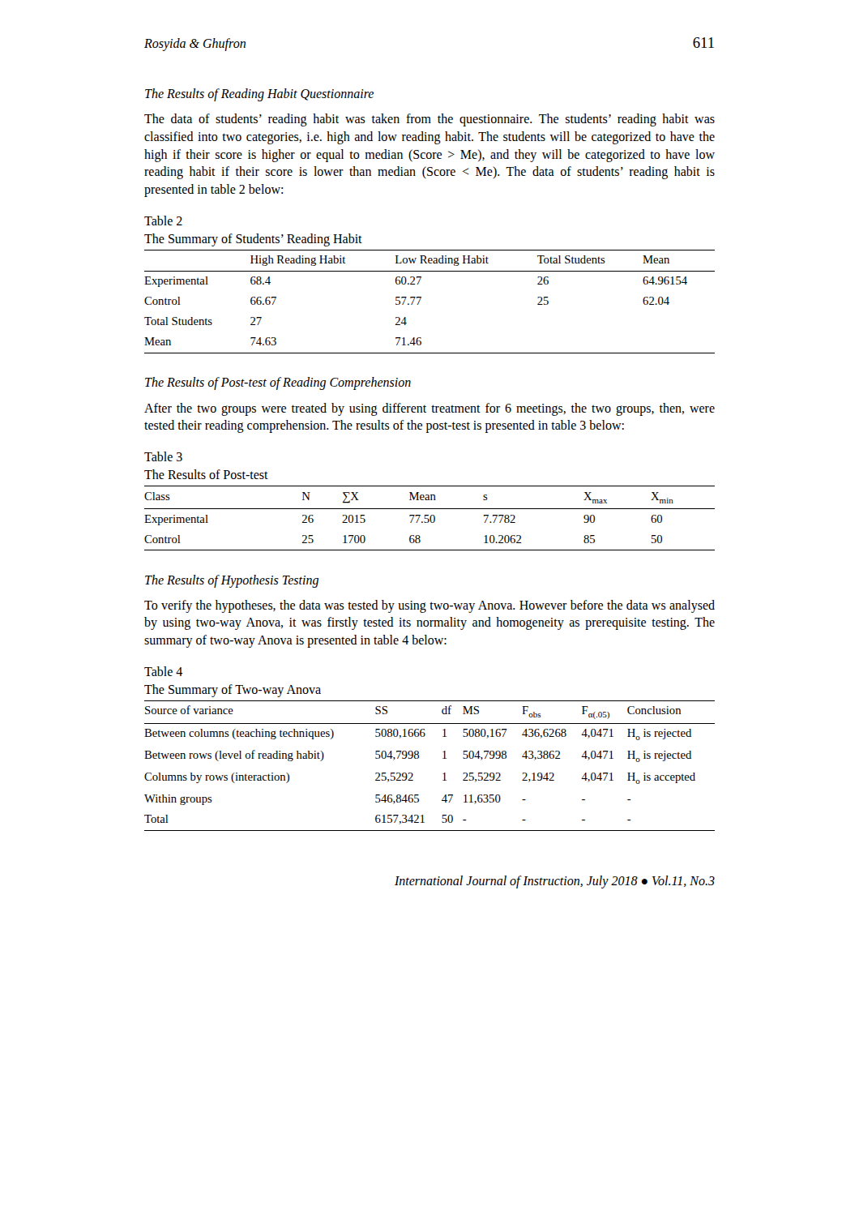Rosyida & Ghufron 611
The Results of Reading Habit Questionnaire
The data of students’ reading habit was taken from the questionnaire. The students’ reading habit was classified into two categories, i.e. high and low reading habit. The students will be categorized to have the high if their score is higher or equal to median (Score > Me), and they will be categorized to have low reading habit if their score is lower than median (Score < Me). The data of students’ reading habit is presented in table 2 below:
Table 2
The Summary of Students’ Reading Habit
| | High Reading Habit | Low Reading Habit | Total Students | Mean |
| --- | --- | --- | --- | --- |
| Experimental | 68.4 | 60.27 | 26 | 64.96154 |
| Control | 66.67 | 57.77 | 25 | 62.04 |
| Total Students | 27 | 24 | | |
| Mean | 74.63 | 71.46 | | |
The Results of Post-test of Reading Comprehension
After the two groups were treated by using different treatment for 6 meetings, the two groups, then, were tested their reading comprehension. The results of the post-test is presented in table 3 below:
Table 3
The Results of Post-test
| Class | N | ∑X | Mean | s | X max | X min |
| --- | --- | --- | --- | --- | --- | --- |
| Experimental | 26 | 2015 | 77.50 | 7.7782 | 90 | 60 |
| Control | 25 | 1700 | 68 | 10.2062 | 85 | 50 |
The Results of Hypothesis Testing
To verify the hypotheses, the data was tested by using two-way Anova. However before the data ws analysed by using two-way Anova, it was firstly tested its normality and homogeneity as prerequisite testing. The summary of two-way Anova is presented in table 4 below:
Table 4
The Summary of Two-way Anova
| Source of variance | SS | df | MS | F obs | F α(.05) | Conclusion |
| --- | --- | --- | --- | --- | --- | --- |
| Between columns (teaching techniques) | 5080,1666 | 1 | 5080,167 | 436,6268 | 4,0471 | H o is rejected |
| Between rows (level of reading habit) | 504,7998 | 1 | 504,7998 | 43,3862 | 4,0471 | H o is rejected |
| Columns by rows (interaction) | 25,5292 | 1 | 25,5292 | 2,1942 | 4,0471 | H o is accepted |
| Within groups | 546,8465 | 47 | 11,6350 | - | - | - |
| Total | 6157,3421 | 50 | - | - | - | - |
International Journal of Instruction, July 2018 ● Vol.11, No.3